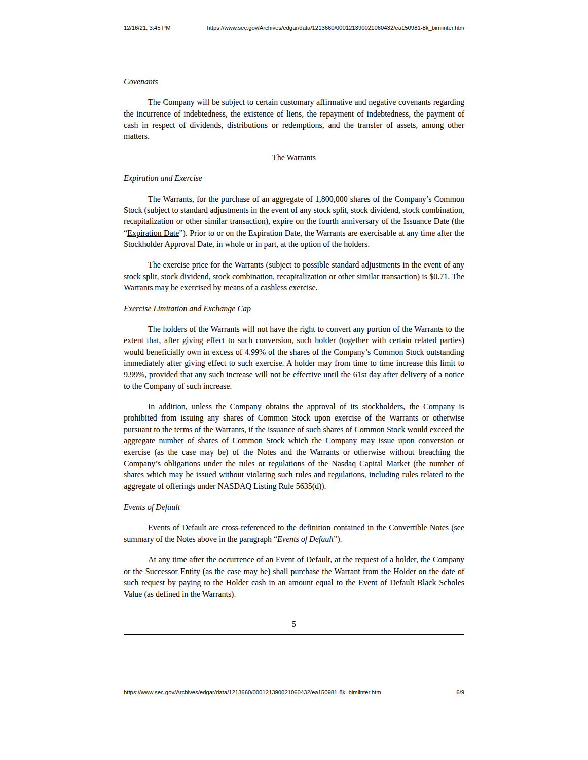12/16/21, 3:45 PM
https://www.sec.gov/Archives/edgar/data/1213660/000121390021060432/ea150981-8k_bimiinter.htm
Covenants
The Company will be subject to certain customary affirmative and negative covenants regarding the incurrence of indebtedness, the existence of liens, the repayment of indebtedness, the payment of cash in respect of dividends, distributions or redemptions, and the transfer of assets, among other matters.
The Warrants
Expiration and Exercise
The Warrants, for the purchase of an aggregate of 1,800,000 shares of the Company’s Common Stock (subject to standard adjustments in the event of any stock split, stock dividend, stock combination, recapitalization or other similar transaction), expire on the fourth anniversary of the Issuance Date (the “Expiration Date”). Prior to or on the Expiration Date, the Warrants are exercisable at any time after the Stockholder Approval Date, in whole or in part, at the option of the holders.
The exercise price for the Warrants (subject to possible standard adjustments in the event of any stock split, stock dividend, stock combination, recapitalization or other similar transaction) is $0.71. The Warrants may be exercised by means of a cashless exercise.
Exercise Limitation and Exchange Cap
The holders of the Warrants will not have the right to convert any portion of the Warrants to the extent that, after giving effect to such conversion, such holder (together with certain related parties) would beneficially own in excess of 4.99% of the shares of the Company’s Common Stock outstanding immediately after giving effect to such exercise. A holder may from time to time increase this limit to 9.99%, provided that any such increase will not be effective until the 61st day after delivery of a notice to the Company of such increase.
In addition, unless the Company obtains the approval of its stockholders, the Company is prohibited from issuing any shares of Common Stock upon exercise of the Warrants or otherwise pursuant to the terms of the Warrants, if the issuance of such shares of Common Stock would exceed the aggregate number of shares of Common Stock which the Company may issue upon conversion or exercise (as the case may be) of the Notes and the Warrants or otherwise without breaching the Company’s obligations under the rules or regulations of the Nasdaq Capital Market (the number of shares which may be issued without violating such rules and regulations, including rules related to the aggregate of offerings under NASDAQ Listing Rule 5635(d)).
Events of Default
Events of Default are cross-referenced to the definition contained in the Convertible Notes (see summary of the Notes above in the paragraph “Events of Default”).
At any time after the occurrence of an Event of Default, at the request of a holder, the Company or the Successor Entity (as the case may be) shall purchase the Warrant from the Holder on the date of such request by paying to the Holder cash in an amount equal to the Event of Default Black Scholes Value (as defined in the Warrants).
5
https://www.sec.gov/Archives/edgar/data/1213660/000121390021060432/ea150981-8k_bimiinter.htm
6/9